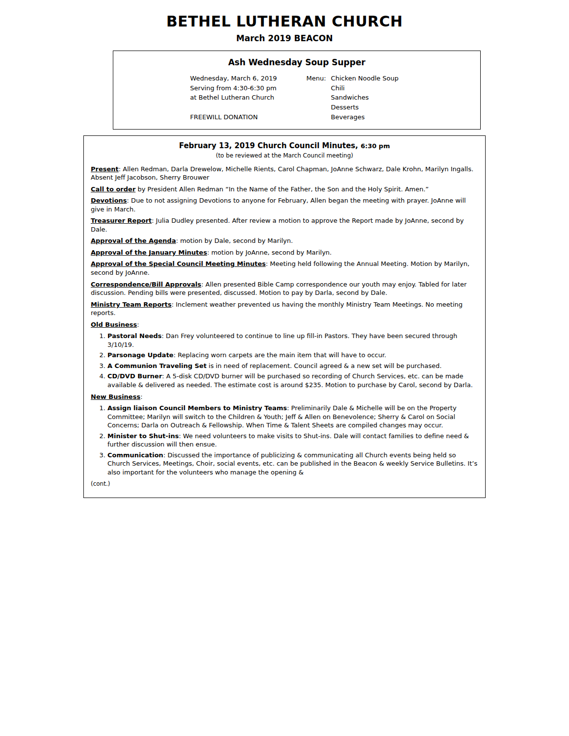BETHEL LUTHERAN CHURCH
March 2019 BEACON
Ash Wednesday Soup Supper
| Wednesday, March 6, 2019 | Menu: | Chicken Noodle Soup |
| Serving from 4:30-6:30 pm | | Chili |
| at Bethel Lutheran Church | | Sandwiches |
| | | Desserts |
| FREEWILL DONATION | | Beverages |
February 13, 2019 Church Council Minutes, 6:30 pm
(to be reviewed at the March Council meeting)
Present: Allen Redman, Darla Drewelow, Michelle Rients, Carol Chapman, JoAnne Schwarz, Dale Krohn, Marilyn Ingalls. Absent Jeff Jacobson, Sherry Brouwer
Call to order by President Allen Redman “In the Name of the Father, the Son and the Holy Spirit. Amen.”
Devotions: Due to not assigning Devotions to anyone for February, Allen began the meeting with prayer. JoAnne will give in March.
Treasurer Report: Julia Dudley presented. After review a motion to approve the Report made by JoAnne, second by Dale.
Approval of the Agenda: motion by Dale, second by Marilyn.
Approval of the January Minutes: motion by JoAnne, second by Marilyn.
Approval of the Special Council Meeting Minutes: Meeting held following the Annual Meeting. Motion by Marilyn, second by JoAnne.
Correspondence/Bill Approvals: Allen presented Bible Camp correspondence our youth may enjoy. Tabled for later discussion. Pending bills were presented, discussed. Motion to pay by Darla, second by Dale.
Ministry Team Reports: Inclement weather prevented us having the monthly Ministry Team Meetings. No meeting reports.
Old Business:
Pastoral Needs: Dan Frey volunteered to continue to line up fill-in Pastors. They have been secured through 3/10/19.
Parsonage Update: Replacing worn carpets are the main item that will have to occur.
A Communion Traveling Set is in need of replacement. Council agreed & a new set will be purchased.
CD/DVD Burner: A 5-disk CD/DVD burner will be purchased so recording of Church Services, etc. can be made available & delivered as needed. The estimate cost is around $235. Motion to purchase by Carol, second by Darla.
New Business:
Assign liaison Council Members to Ministry Teams: Preliminarily Dale & Michelle will be on the Property Committee; Marilyn will switch to the Children & Youth; Jeff & Allen on Benevolence; Sherry & Carol on Social Concerns; Darla on Outreach & Fellowship. When Time & Talent Sheets are compiled changes may occur.
Minister to Shut-ins: We need volunteers to make visits to Shut-ins. Dale will contact families to define need & further discussion will then ensue.
Communication: Discussed the importance of publicizing & communicating all Church events being held so Church Services, Meetings, Choir, social events, etc. can be published in the Beacon & weekly Service Bulletins. It’s also important for the volunteers who manage the opening &
(cont.)